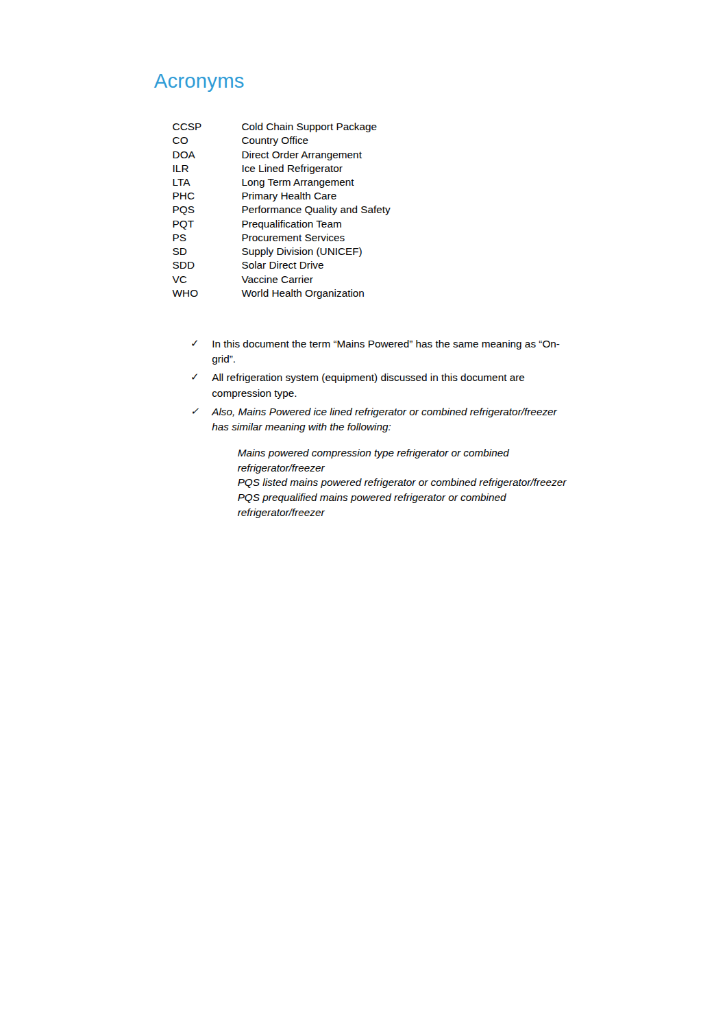Acronyms
| CCSP | Cold Chain Support Package |
| CO | Country Office |
| DOA | Direct Order Arrangement |
| ILR | Ice Lined Refrigerator |
| LTA | Long Term Arrangement |
| PHC | Primary Health Care |
| PQS | Performance Quality and Safety |
| PQT | Prequalification Team |
| PS | Procurement Services |
| SD | Supply Division (UNICEF) |
| SDD | Solar Direct Drive |
| VC | Vaccine Carrier |
| WHO | World Health Organization |
In this document the term “Mains Powered” has the same meaning as “On-grid”.
All refrigeration system (equipment) discussed in this document are compression type.
Also, Mains Powered ice lined refrigerator or combined refrigerator/freezer has similar meaning with the following:
Mains powered compression type refrigerator or combined refrigerator/freezer
PQS listed mains powered refrigerator or combined refrigerator/freezer
PQS prequalified mains powered refrigerator or combined refrigerator/freezer